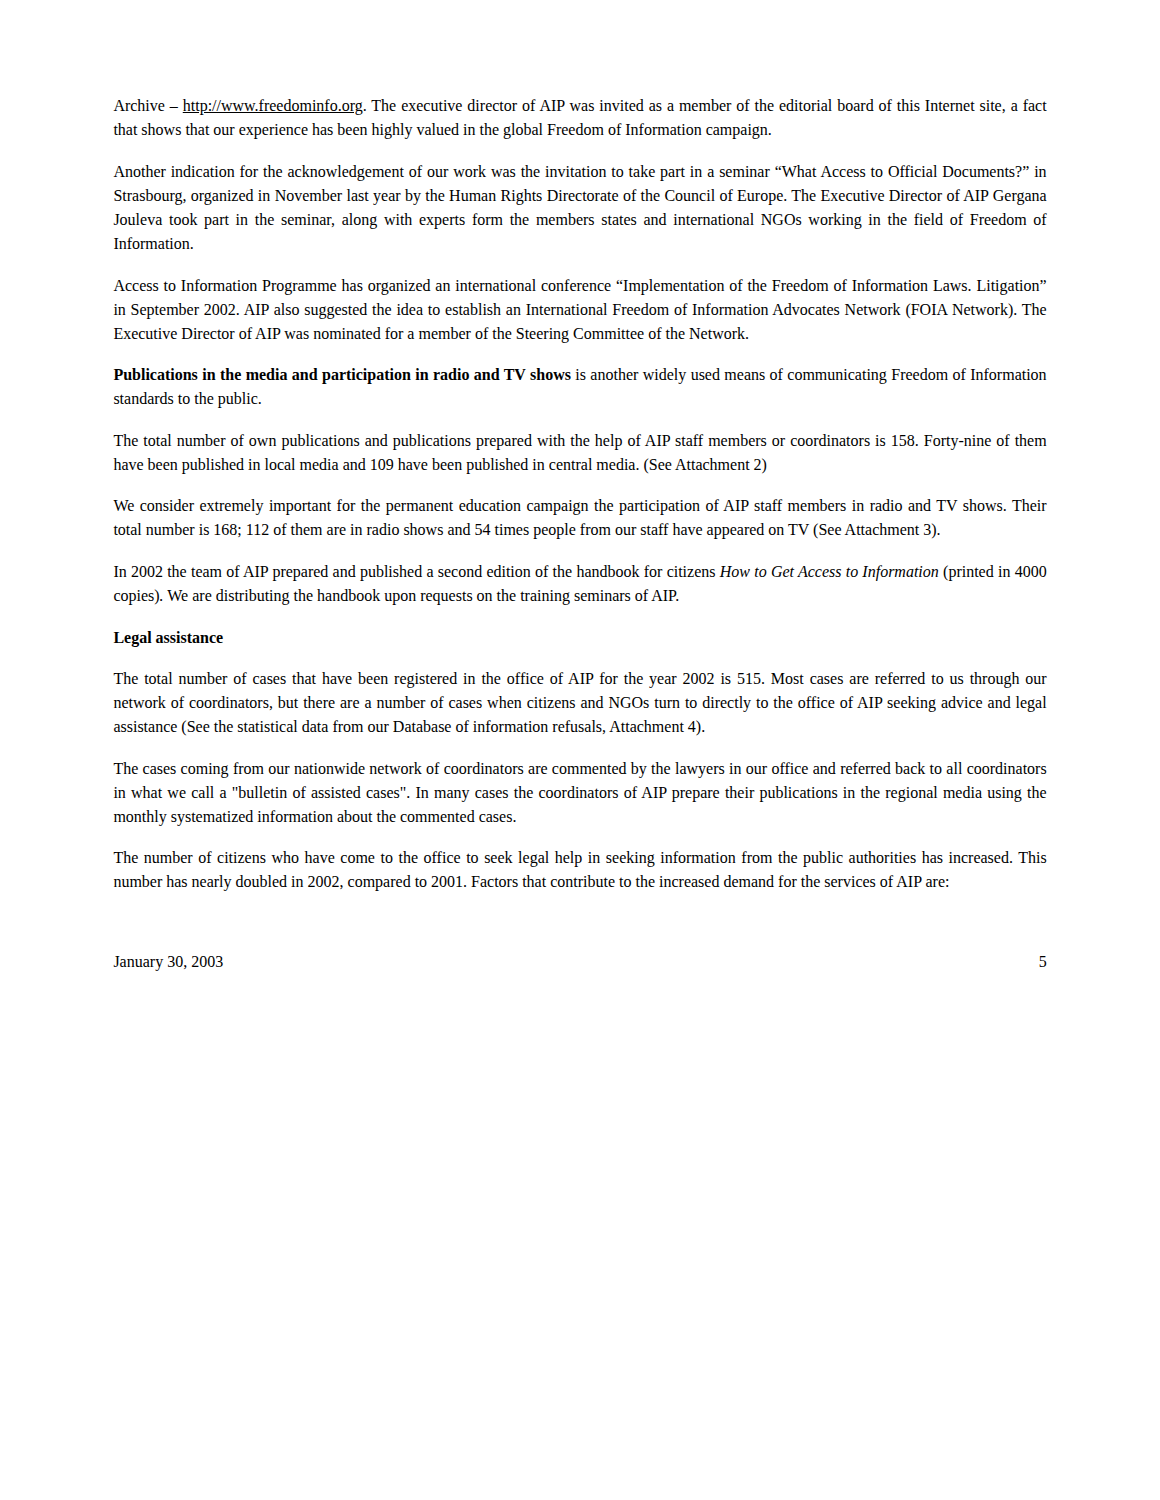Archive – http://www.freedominfo.org. The executive director of AIP was invited as a member of the editorial board of this Internet site, a fact that shows that our experience has been highly valued in the global Freedom of Information campaign.
Another indication for the acknowledgement of our work was the invitation to take part in a seminar “What Access to Official Documents?” in Strasbourg, organized in November last year by the Human Rights Directorate of the Council of Europe. The Executive Director of AIP Gergana Jouleva took part in the seminar, along with experts form the members states and international NGOs working in the field of Freedom of Information.
Access to Information Programme has organized an international conference “Implementation of the Freedom of Information Laws. Litigation” in September 2002. AIP also suggested the idea to establish an International Freedom of Information Advocates Network (FOIA Network). The Executive Director of AIP was nominated for a member of the Steering Committee of the Network.
Publications in the media and participation in radio and TV shows is another widely used means of communicating Freedom of Information standards to the public.
The total number of own publications and publications prepared with the help of AIP staff members or coordinators is 158. Forty-nine of them have been published in local media and 109 have been published in central media. (See Attachment 2)
We consider extremely important for the permanent education campaign the participation of AIP staff members in radio and TV shows. Their total number is 168; 112 of them are in radio shows and 54 times people from our staff have appeared on TV (See Attachment 3).
In 2002 the team of AIP prepared and published a second edition of the handbook for citizens How to Get Access to Information (printed in 4000 copies). We are distributing the handbook upon requests on the training seminars of AIP.
Legal assistance
The total number of cases that have been registered in the office of AIP for the year 2002 is 515. Most cases are referred to us through our network of coordinators, but there are a number of cases when citizens and NGOs turn to directly to the office of AIP seeking advice and legal assistance (See the statistical data from our Database of information refusals, Attachment 4).
The cases coming from our nationwide network of coordinators are commented by the lawyers in our office and referred back to all coordinators in what we call a "bulletin of assisted cases". In many cases the coordinators of AIP prepare their publications in the regional media using the monthly systematized information about the commented cases.
The number of citizens who have come to the office to seek legal help in seeking information from the public authorities has increased. This number has nearly doubled in 2002, compared to 2001. Factors that contribute to the increased demand for the services of AIP are:
January 30, 2003 5